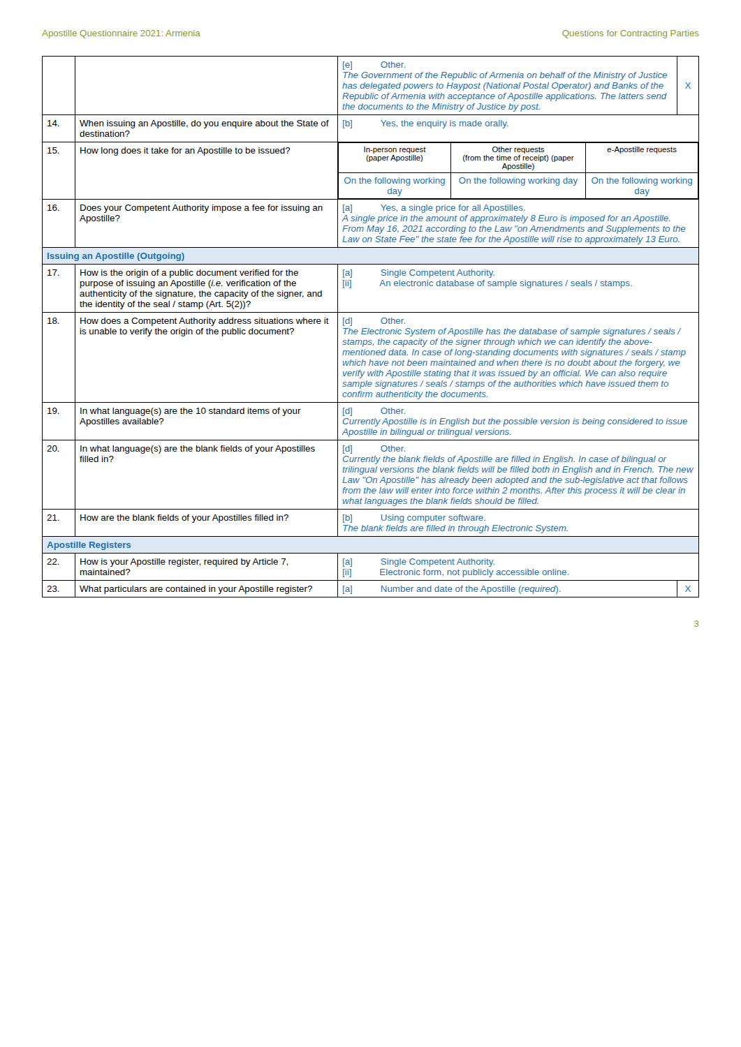Apostille Questionnaire 2021: Armenia
Questions for Contracting Parties
| | | / [e] Other. The Government of the Republic of Armenia on behalf of the Ministry of Justice has delegated powers to Haypost (National Postal Operator) and Banks of the Republic of Armenia with acceptance of Apostille applications. The latters send the documents to the Ministry of Justice by post. / X / |
| 14. | When issuing an Apostille, do you enquire about the State of destination? | [b] Yes, the enquiry is made orally. |
| 15. | How long does it take for an Apostille to be issued? | / In-person request (paper Apostille) / Other requests (from the time of receipt) (paper Apostille) / e-Apostille requests / / On the following working day / On the following working day / On the following working day / |
| 16. | Does your Competent Authority impose a fee for issuing an Apostille? | [a] Yes, a single price for all Apostilles. A single price in the amount of approximately 8 Euro is imposed for an Apostille. From May 16, 2021 according to the Law "on Amendments and Supplements to the Law on State Fee" the state fee for the Apostille will rise to approximately 13 Euro. |
| Issuing an Apostille (Outgoing) |
| 17. | How is the origin of a public document verified for the purpose of issuing an Apostille ( i.e. verification of the authenticity of the signature, the capacity of the signer, and the identity of the seal / stamp (Art. 5(2))? | [a] Single Competent Authority. [ii] An electronic database of sample signatures / seals / stamps. |
| 18. | How does a Competent Authority address situations where it is unable to verify the origin of the public document? | [d] Other. The Electronic System of Apostille has the database of sample signatures / seals / stamps, the capacity of the signer through which we can identify the above-mentioned data. In case of long-standing documents with signatures / seals / stamp which have not been maintained and when there is no doubt about the forgery, we verify with Apostille stating that it was issued by an official. We can also require sample signatures / seals / stamps of the authorities which have issued them to confirm authenticity the documents. |
| 19. | In what language(s) are the 10 standard items of your Apostilles available? | [d] Other. Currently Apostille is in English but the possible version is being considered to issue Apostille in bilingual or trilingual versions. |
| 20. | In what language(s) are the blank fields of your Apostilles filled in? | [d] Other. Currently the blank fields of Apostille are filled in English. In case of bilingual or trilingual versions the blank fields will be filled both in English and in French. The new Law "On Apostille" has already been adopted and the sub-legislative act that follows from the law will enter into force within 2 months. After this process it will be clear in what languages the blank fields should be filled. |
| 21. | How are the blank fields of your Apostilles filled in? | [b] Using computer software. The blank fields are filled in through Electronic System. |
| Apostille Registers |
| 22. | How is your Apostille register, required by Article 7, maintained? | [a] Single Competent Authority. [ii] Electronic form, not publicly accessible online. |
| 23. | What particulars are contained in your Apostille register? | / [a] Number and date of the Apostille ( required ). / X / |
3